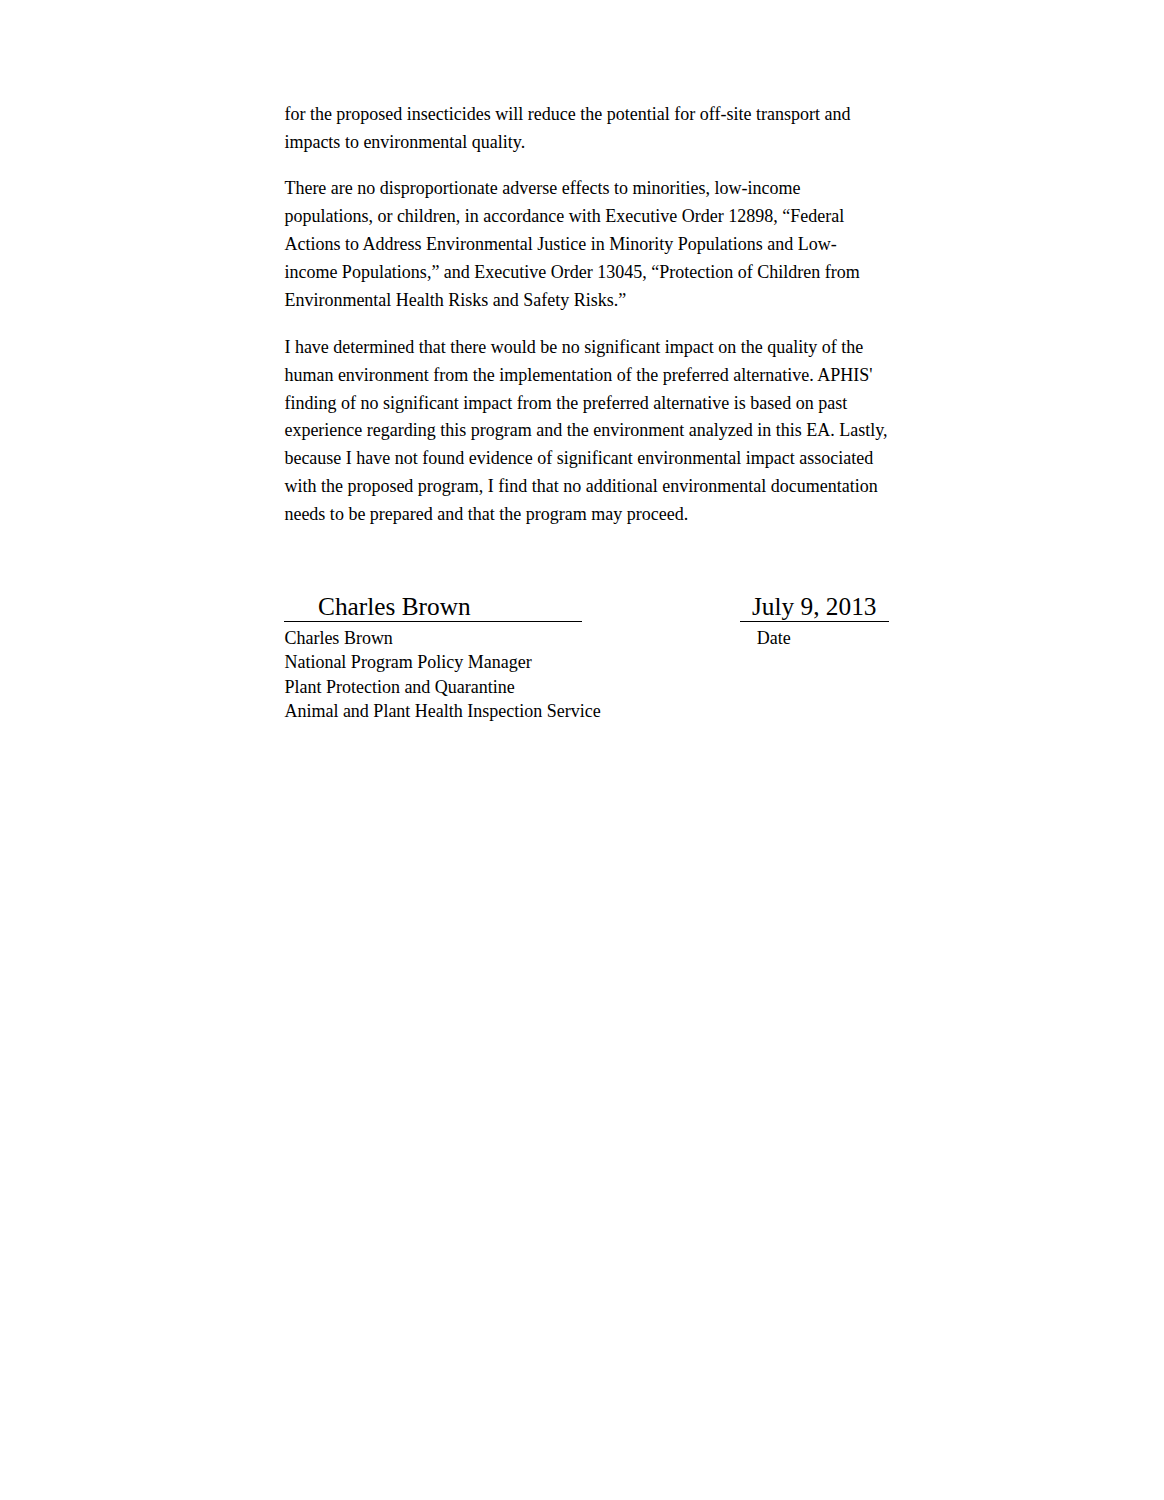for the proposed insecticides will reduce the potential for off-site transport and impacts to environmental quality.
There are no disproportionate adverse effects to minorities, low-income populations, or children, in accordance with Executive Order 12898, “Federal Actions to Address Environmental Justice in Minority Populations and Low-income Populations,” and Executive Order 13045, “Protection of Children from Environmental Health Risks and Safety Risks.”
I have determined that there would be no significant impact on the quality of the human environment from the implementation of the preferred alternative. APHIS' finding of no significant impact from the preferred alternative is based on past experience regarding this program and the environment analyzed in this EA. Lastly, because I have not found evidence of significant environmental impact associated with the proposed program, I find that no additional environmental documentation needs to be prepared and that the program may proceed.
Charles Brown
July 9, 2013
Charles Brown
National Program Policy Manager
Plant Protection and Quarantine
Animal and Plant Health Inspection Service
Date